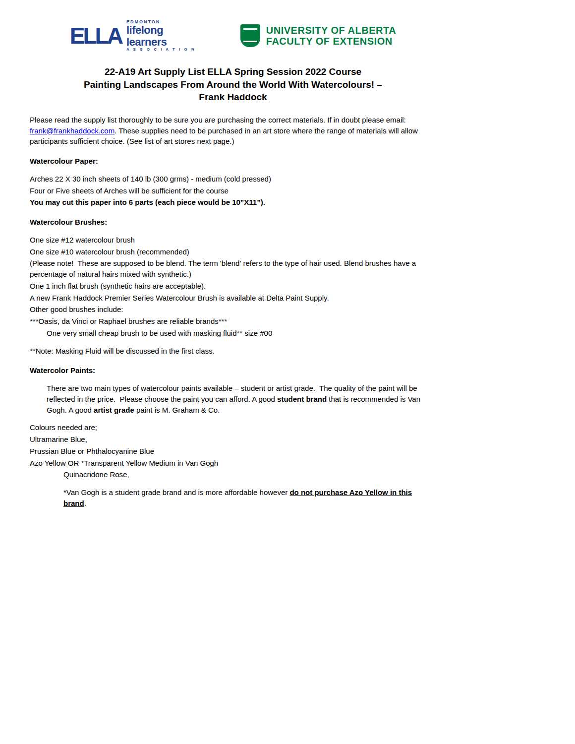ELLA
EDMONTON
lifelong
learners
A S S O C I A T I O N
UNIVERSITY OF ALBERTA
FACULTY OF EXTENSION
22-A19 Art Supply List ELLA Spring Session 2022 Course
Painting Landscapes From Around the World With Watercolours! –
Frank Haddock
Please read the supply list thoroughly to be sure you are purchasing the correct materials. If in doubt please email: frank@frankhaddock.com. These supplies need to be purchased in an art store where the range of materials will allow participants sufficient choice. (See list of art stores next page.)
Watercolour Paper:
Arches 22 X 30 inch sheets of 140 lb (300 grms) - medium (cold pressed)
Four or Five sheets of Arches will be sufficient for the course
You may cut this paper into 6 parts (each piece would be 10”X11”).
Watercolour Brushes:
One size #12 watercolour brush
One size #10 watercolour brush (recommended)
(Please note! These are supposed to be blend. The term 'blend' refers to the type of hair used. Blend brushes have a percentage of natural hairs mixed with synthetic.)
One 1 inch flat brush (synthetic hairs are acceptable).
A new Frank Haddock Premier Series Watercolour Brush is available at Delta Paint Supply.
Other good brushes include:
***Oasis, da Vinci or Raphael brushes are reliable brands***
One very small cheap brush to be used with masking fluid** size #00
**Note: Masking Fluid will be discussed in the first class.
Watercolor Paints:
There are two main types of watercolour paints available – student or artist grade. The quality of the paint will be reflected in the price. Please choose the paint you can afford. A good student brand that is recommended is Van Gogh. A good artist grade paint is M. Graham & Co.
Colours needed are;
Ultramarine Blue,
Prussian Blue or Phthalocyanine Blue
Azo Yellow OR *Transparent Yellow Medium in Van Gogh
Quinacridone Rose,
*Van Gogh is a student grade brand and is more affordable however do not purchase Azo Yellow in this brand.